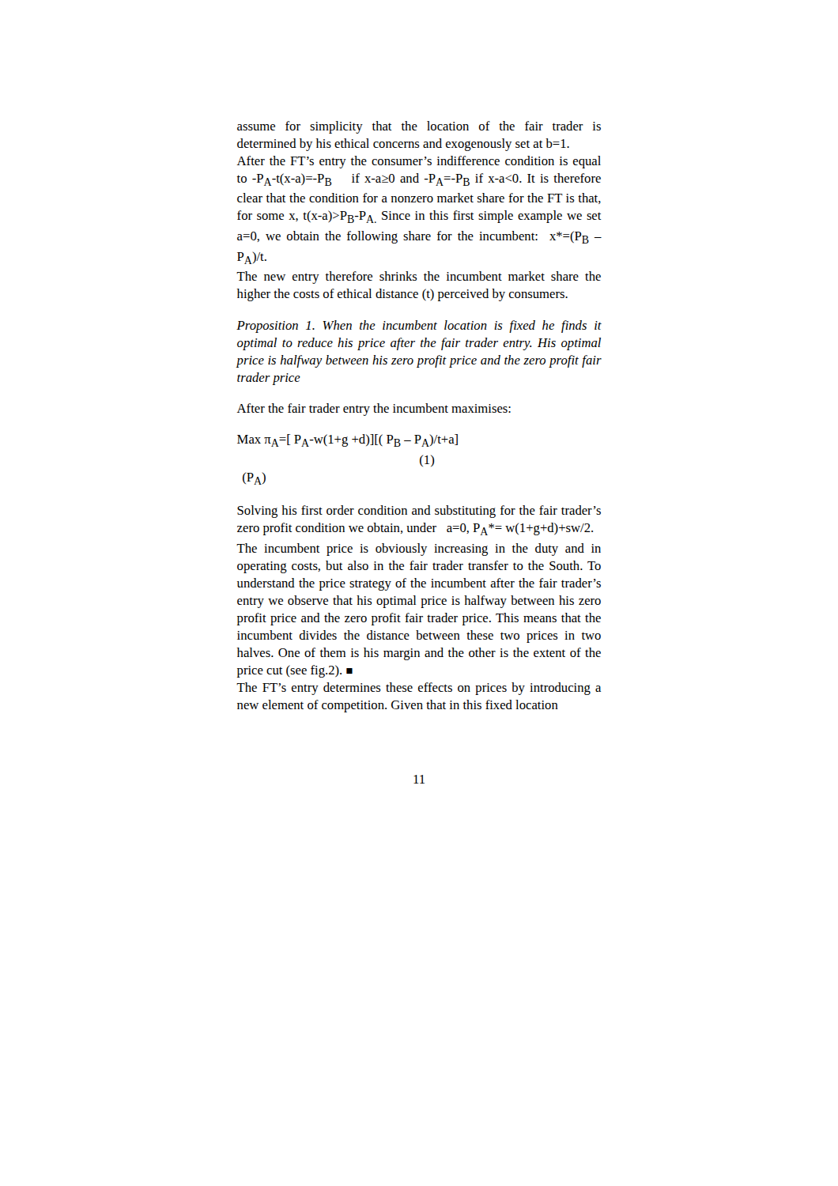assume for simplicity that the location of the fair trader is determined by his ethical concerns and exogenously set at b=1.
After the FT’s entry the consumer’s indifference condition is equal to -PA-t(x-a)=-PB if x-a≥0 and -PA=-PB if x-a<0. It is therefore clear that the condition for a nonzero market share for the FT is that, for some x, t(x-a)>PB-PA. Since in this first simple example we set a=0, we obtain the following share for the incumbent: x*=(PB – PA)/t.
The new entry therefore shrinks the incumbent market share the higher the costs of ethical distance (t) perceived by consumers.
Proposition 1. When the incumbent location is fixed he finds it optimal to reduce his price after the fair trader entry. His optimal price is halfway between his zero profit price and the zero profit fair trader price
After the fair trader entry the incumbent maximises:
Max πA=[ PA-w(1+g +d)][( PB – PA)/t+a]
(1)
(PA)
Solving his first order condition and substituting for the fair trader’s zero profit condition we obtain, under a=0, PA*= w(1+g+d)+sw/2.
The incumbent price is obviously increasing in the duty and in operating costs, but also in the fair trader transfer to the South. To understand the price strategy of the incumbent after the fair trader’s entry we observe that his optimal price is halfway between his zero profit price and the zero profit fair trader price. This means that the incumbent divides the distance between these two prices in two halves. One of them is his margin and the other is the extent of the price cut (see fig.2). ■
The FT’s entry determines these effects on prices by introducing a new element of competition. Given that in this fixed location
11